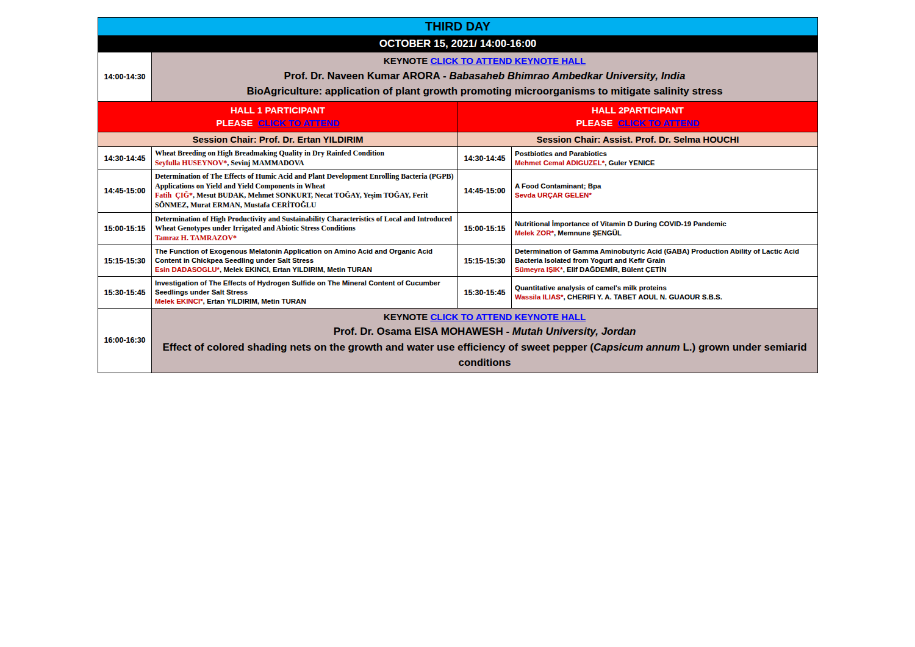| THIRD DAY |
| OCTOBER 15, 2021/ 14:00-16:00 |
| 14:00-14:30 | KEYNOTE CLICK TO ATTEND KEYNOTE HALL Prof. Dr. Naveen Kumar ARORA - Babasaheb Bhimrao Ambedkar University, India BioAgriculture: application of plant growth promoting microorganisms to mitigate salinity stress |
| HALL 1 PARTICIPANT PLEASE CLICK TO ATTEND | HALL 2PARTICIPANT PLEASE CLICK TO ATTEND |
| Session Chair: Prof. Dr. Ertan YILDIRIM | Session Chair: Assist. Prof. Dr. Selma HOUCHI |
| 14:30-14:45 | Wheat Breeding on High Breadmaking Quality in Dry Rainfed Condition Seyfulla HUSEYNOV* , Sevinj MAMMADOVA | 14:30-14:45 | Postbiotics and Parabiotics Mehmet Cemal ADIGUZEL* , Guler YENICE |
| 14:45-15:00 | Determination of The Effects of Humic Acid and Plant Development Enrolling Bacteria (PGPB) Applications on Yield and Yield Components in Wheat Fatih ÇIĞ* , Mesut BUDAK, Mehmet SONKURT, Necat TOĞAY, Yeşim TOĞAY, Ferit SÖNMEZ, Murat ERMAN, Mustafa CERİTOĞLU | 14:45-15:00 | A Food Contaminant; Bpa Sevda URÇAR GELEN* |
| 15:00-15:15 | Determination of High Productivity and Sustainability Characteristics of Local and Introduced Wheat Genotypes under Irrigated and Abiotic Stress Conditions Tamraz H. TAMRAZOV* | 15:00-15:15 | Nutritional İmportance of Vitamin D During COVID-19 Pandemic Melek ZOR* , Memnune ŞENGÜL |
| 15:15-15:30 | The Function of Exogenous Melatonin Application on Amino Acid and Organic Acid Content in Chickpea Seedling under Salt Stress Esin DADASOGLU* , Melek EKINCI, Ertan YILDIRIM, Metin TURAN | 15:15-15:30 | Determination of Gamma Aminobutyric Acid (GABA) Production Ability of Lactic Acid Bacteria Isolated from Yogurt and Kefir Grain Sümeyra IŞIK* , Elif DAĞDEMİR, Bülent ÇETİN |
| 15:30-15:45 | Investigation of The Effects of Hydrogen Sulfide on The Mineral Content of Cucumber Seedlings under Salt Stress Melek EKINCI* , Ertan YILDIRIM, Metin TURAN | 15:30-15:45 | Quantitative analysis of camel's milk proteins Wassila ILIAS* , CHERIFI Y. A. TABET AOUL N. GUAOUR S.B.S. |
| 16:00-16:30 | KEYNOTE CLICK TO ATTEND KEYNOTE HALL Prof. Dr. Osama EISA MOHAWESH - Mutah University, Jordan Effect of colored shading nets on the growth and water use efficiency of sweet pepper ( Capsicum annum L.) grown under semiarid conditions |